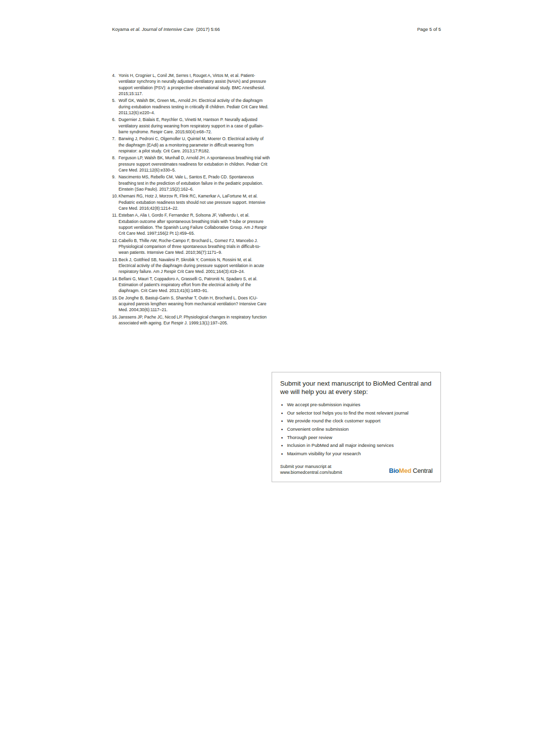Koyama et al. Journal of Intensive Care (2017) 5:66
Page 5 of 5
Yonis H, Crognier L, Conil JM, Serres I, Rouget A, Virtos M, et al. Patient-ventilator synchrony in neurally adjusted ventilatory assist (NAVA) and pressure support ventilation (PSV): a prospective observational study. BMC Anesthesiol. 2015;15:117.
Wolf GK, Walsh BK, Green ML, Arnold JH. Electrical activity of the diaphragm during extubation readiness testing in critically ill children. Pediatr Crit Care Med. 2011;12(6):e220–4.
Dugernier J, Bialais E, Reychler G, Vinetti M, Hantson P. Neurally adjusted ventilatory assist during weaning from respiratory support in a case of guillain-barre syndrome. Respir Care. 2015;60(4):e68–72.
Barwing J, Pedroni C, Olgemoller U, Quintel M, Moerer O. Electrical activity of the diaphragm (EAdi) as a monitoring parameter in difficult weaning from respirator: a pilot study. Crit Care. 2013;17:R182.
Ferguson LP, Walsh BK, Munhall D, Arnold JH. A spontaneous breathing trial with pressure support overestimates readiness for extubation in children. Pediatr Crit Care Med. 2011;12(6):e330–5.
Nascimento MS, Rebello CM, Vale L, Santos E, Prado CD. Spontaneous breathing test in the prediction of extubation failure in the pediatric population. Einstein (Sao Paulo). 2017;15(2):162–6.
Khemani RG, Hotz J, Morzov R, Flink RC, Kamerkar A, LaFortune M, et al. Pediatric extubation readiness tests should not use pressure support. Intensive Care Med. 2016;42(8):1214–22.
Esteban A, Alia I, Gordo F, Fernandez R, Solsona JF, Vallverdu I, et al. Extubation outcome after spontaneous breathing trials with T-tube or pressure support ventilation. The Spanish Lung Failure Collaborative Group. Am J Respir Crit Care Med. 1997;156(2 Pt 1):459–65.
Cabello B, Thille AW, Roche-Campo F, Brochard L, Gomez FJ, Mancebo J. Physiological comparison of three spontaneous breathing trials in difficult-to-wean patients. Intensive Care Med. 2010;36(7):1171–9.
Beck J, Gottfried SB, Navalesi P, Skrobik Y, Comtois N, Rossini M, et al. Electrical activity of the diaphragm during pressure support ventilation in acute respiratory failure. Am J Respir Crit Care Med. 2001;164(3):419–24.
Bellani G, Mauri T, Coppadoro A, Grasselli G, Patroniti N, Spadaro S, et al. Estimation of patient's inspiratory effort from the electrical activity of the diaphragm. Crit Care Med. 2013;41(6):1483–91.
De Jonghe B, Bastuji-Garin S, Sharshar T, Outin H, Brochard L. Does ICU-acquired paresis lengthen weaning from mechanical ventilation? Intensive Care Med. 2004;30(6):1117–21.
Janssens JP, Pache JC, Nicod LP. Physiological changes in respiratory function associated with ageing. Eur Respir J. 1999;13(1):197–205.
Submit your next manuscript to BioMed Central and we will help you at every step:
We accept pre-submission inquiries
Our selector tool helps you to find the most relevant journal
We provide round the clock customer support
Convenient online submission
Thorough peer review
Inclusion in PubMed and all major indexing services
Maximum visibility for your research
Submit your manuscript at
www.biomedcentral.com/submit
Bio Med Central